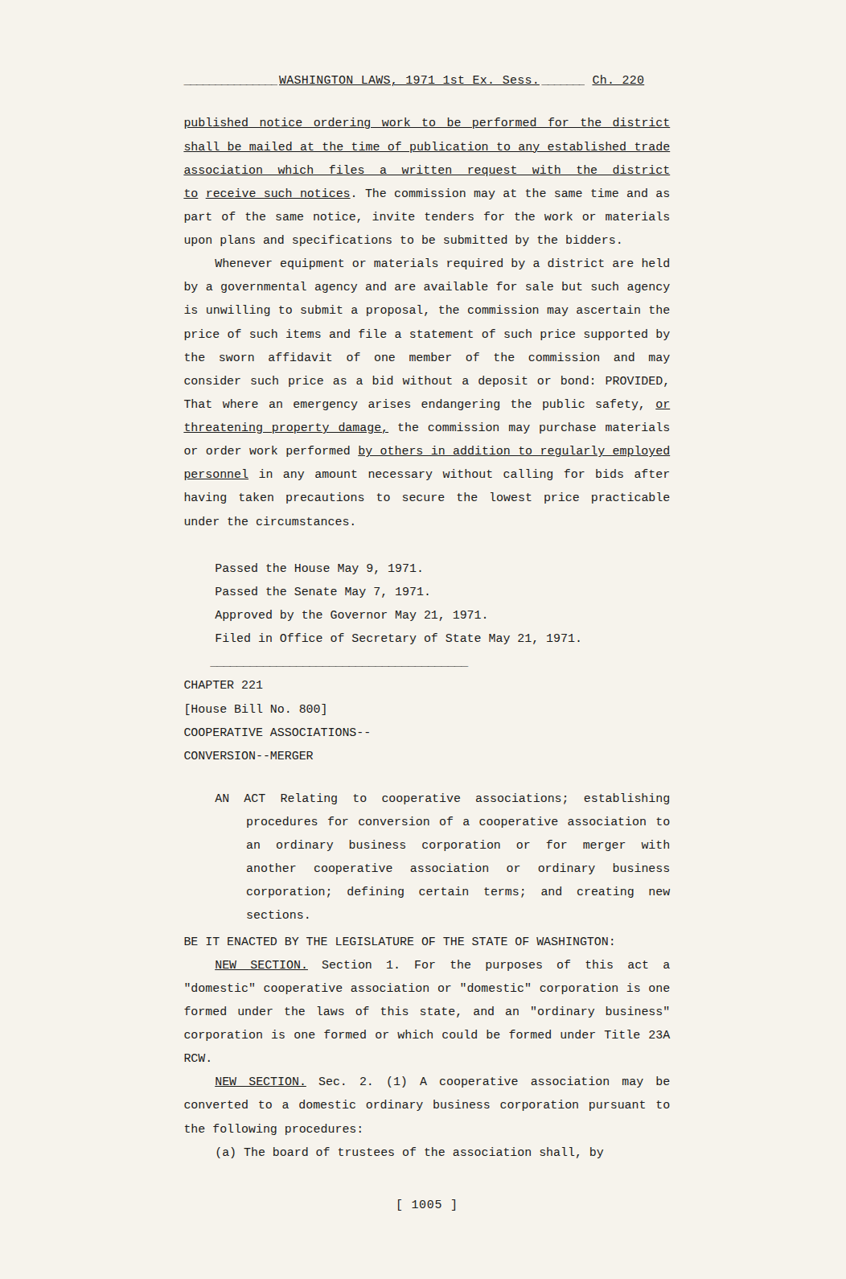_______________WASHINGTON LAWS, 1971 1st Ex. Sess._______Ch. 220
published notice ordering work to be performed for the district shall be mailed at the time of publication to any established trade association which files a written request with the district to receive such notices. The commission may at the same time and as part of the same notice, invite tenders for the work or materials upon plans and specifications to be submitted by the bidders.
Whenever equipment or materials required by a district are held by a governmental agency and are available for sale but such agency is unwilling to submit a proposal, the commission may ascertain the price of such items and file a statement of such price supported by the sworn affidavit of one member of the commission and may consider such price as a bid without a deposit or bond: PROVIDED, That where an emergency arises endangering the public safety, or threatening property damage, the commission may purchase materials or order work performed by others in addition to regularly employed personnel in any amount necessary without calling for bids after having taken precautions to secure the lowest price practicable under the circumstances.
Passed the House May 9, 1971.
Passed the Senate May 7, 1971.
Approved by the Governor May 21, 1971.
Filed in Office of Secretary of State May 21, 1971.
_______________________________________
CHAPTER 221
[House Bill No. 800]
COOPERATIVE ASSOCIATIONS--
CONVERSION--MERGER
AN ACT Relating to cooperative associations; establishing procedures for conversion of a cooperative association to an ordinary business corporation or for merger with another cooperative association or ordinary business corporation; defining certain terms; and creating new sections.
BE IT ENACTED BY THE LEGISLATURE OF THE STATE OF WASHINGTON:
NEW SECTION. Section 1. For the purposes of this act a "domestic" cooperative association or "domestic" corporation is one formed under the laws of this state, and an "ordinary business" corporation is one formed or which could be formed under Title 23A RCW.
NEW SECTION. Sec. 2. (1) A cooperative association may be converted to a domestic ordinary business corporation pursuant to the following procedures:
(a) The board of trustees of the association shall, by
[ 1005 ]